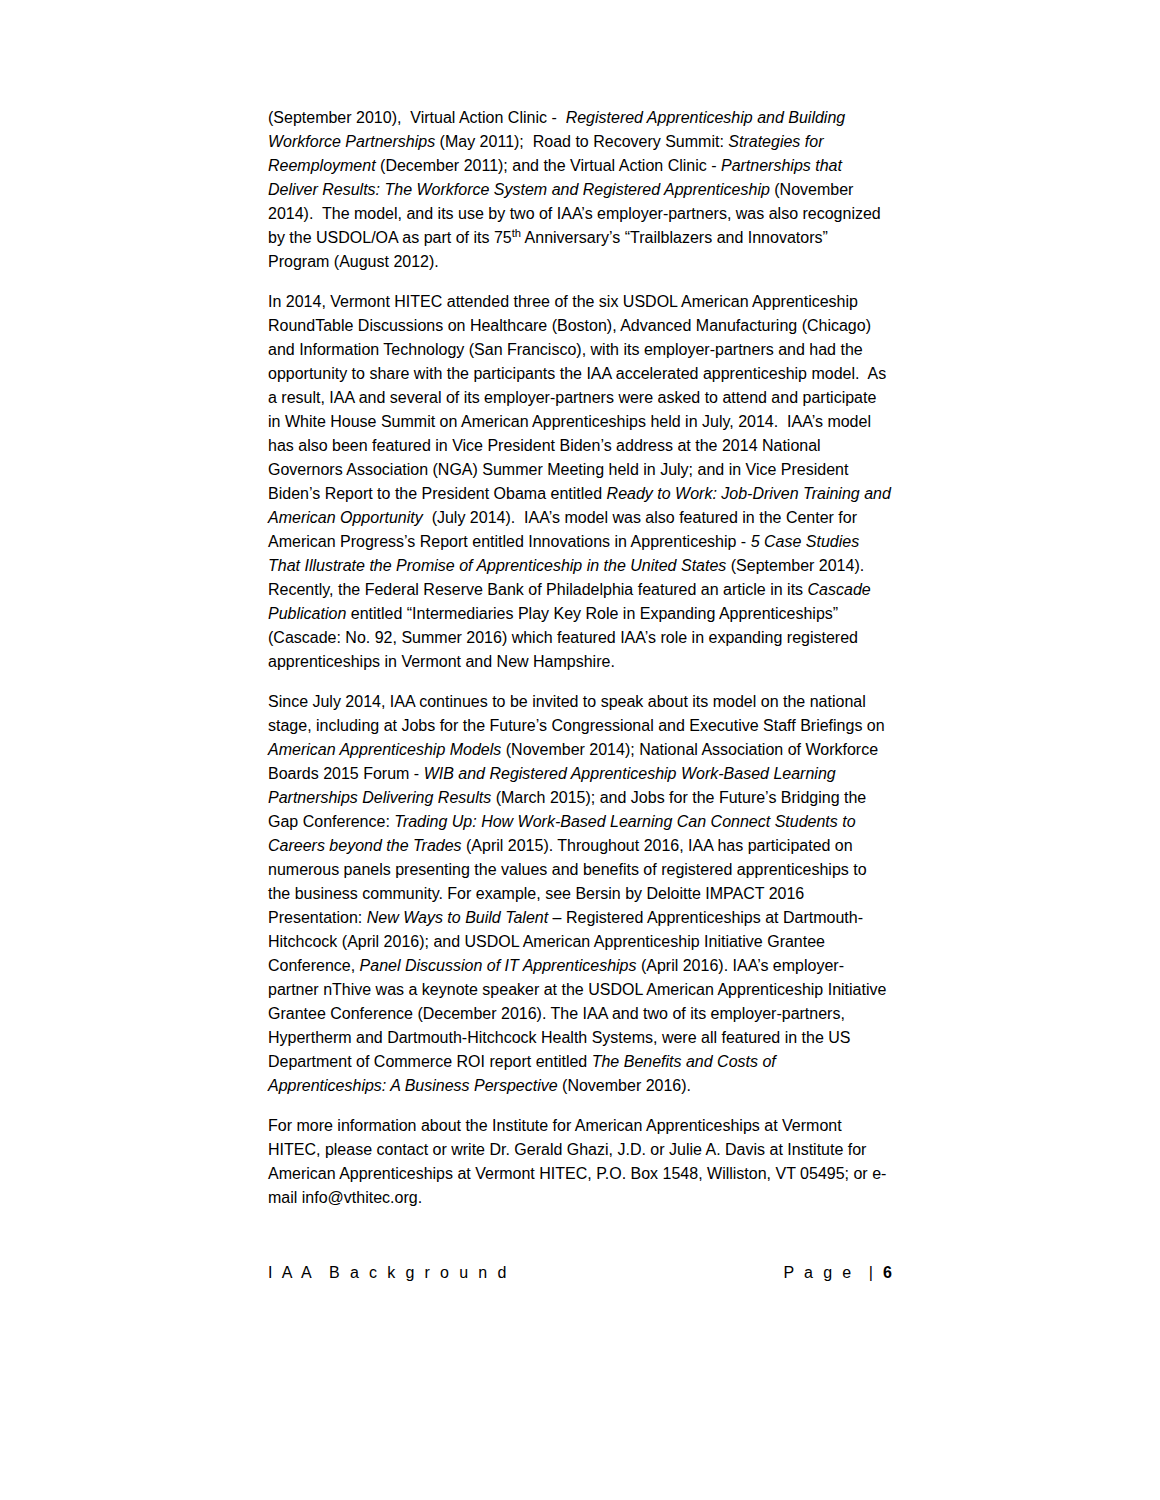(September 2010), Virtual Action Clinic - Registered Apprenticeship and Building Workforce Partnerships (May 2011); Road to Recovery Summit: Strategies for Reemployment (December 2011); and the Virtual Action Clinic - Partnerships that Deliver Results: The Workforce System and Registered Apprenticeship (November 2014). The model, and its use by two of IAA’s employer-partners, was also recognized by the USDOL/OA as part of its 75th Anniversary’s “Trailblazers and Innovators” Program (August 2012).
In 2014, Vermont HITEC attended three of the six USDOL American Apprenticeship RoundTable Discussions on Healthcare (Boston), Advanced Manufacturing (Chicago) and Information Technology (San Francisco), with its employer-partners and had the opportunity to share with the participants the IAA accelerated apprenticeship model. As a result, IAA and several of its employer-partners were asked to attend and participate in White House Summit on American Apprenticeships held in July, 2014. IAA’s model has also been featured in Vice President Biden’s address at the 2014 National Governors Association (NGA) Summer Meeting held in July; and in Vice President Biden’s Report to the President Obama entitled Ready to Work: Job-Driven Training and American Opportunity (July 2014). IAA’s model was also featured in the Center for American Progress’s Report entitled Innovations in Apprenticeship - 5 Case Studies That Illustrate the Promise of Apprenticeship in the United States (September 2014). Recently, the Federal Reserve Bank of Philadelphia featured an article in its Cascade Publication entitled “Intermediaries Play Key Role in Expanding Apprenticeships” (Cascade: No. 92, Summer 2016) which featured IAA’s role in expanding registered apprenticeships in Vermont and New Hampshire.
Since July 2014, IAA continues to be invited to speak about its model on the national stage, including at Jobs for the Future’s Congressional and Executive Staff Briefings on American Apprenticeship Models (November 2014); National Association of Workforce Boards 2015 Forum - WIB and Registered Apprenticeship Work-Based Learning Partnerships Delivering Results (March 2015); and Jobs for the Future’s Bridging the Gap Conference: Trading Up: How Work-Based Learning Can Connect Students to Careers beyond the Trades (April 2015). Throughout 2016, IAA has participated on numerous panels presenting the values and benefits of registered apprenticeships to the business community. For example, see Bersin by Deloitte IMPACT 2016 Presentation: New Ways to Build Talent – Registered Apprenticeships at Dartmouth-Hitchcock (April 2016); and USDOL American Apprenticeship Initiative Grantee Conference, Panel Discussion of IT Apprenticeships (April 2016). IAA’s employer-partner nThive was a keynote speaker at the USDOL American Apprenticeship Initiative Grantee Conference (December 2016). The IAA and two of its employer-partners, Hypertherm and Dartmouth-Hitchcock Health Systems, were all featured in the US Department of Commerce ROI report entitled The Benefits and Costs of Apprenticeships: A Business Perspective (November 2016).
For more information about the Institute for American Apprenticeships at Vermont HITEC, please contact or write Dr. Gerald Ghazi, J.D. or Julie A. Davis at Institute for American Apprenticeships at Vermont HITEC, P.O. Box 1548, Williston, VT 05495; or e-mail info@vthitec.org.
I A A B a c k g r o u n d
P a g e | 6